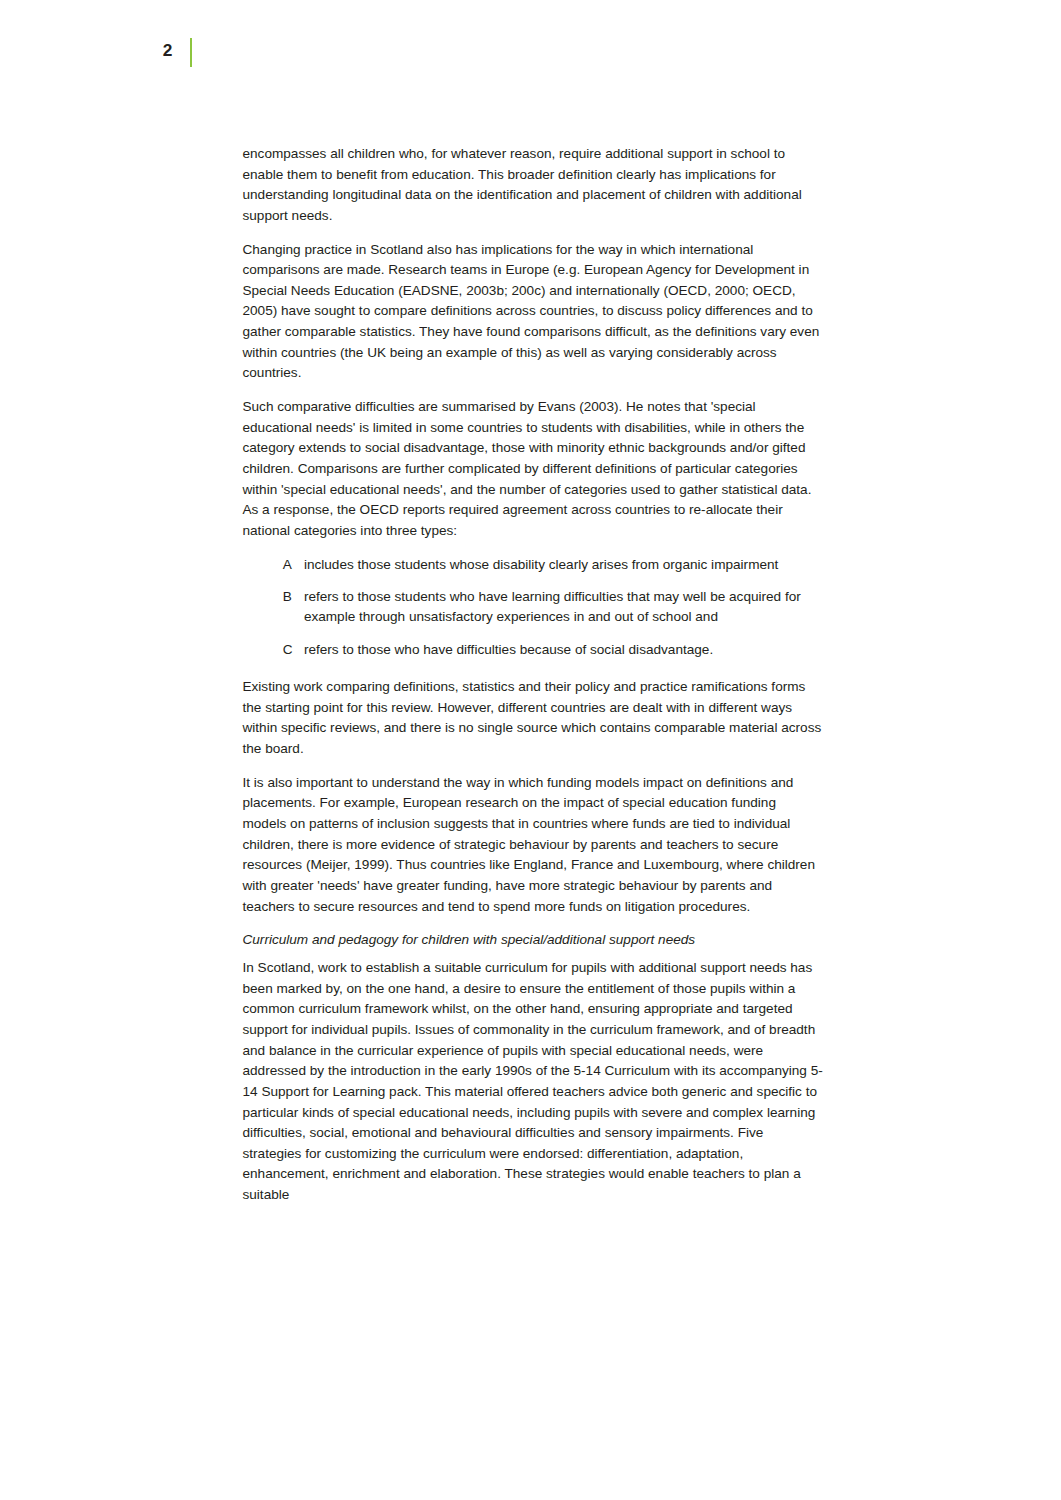2
encompasses all children who, for whatever reason, require additional support in school to enable them to benefit from education. This broader definition clearly has implications for understanding longitudinal data on the identification and placement of children with additional support needs.
Changing practice in Scotland also has implications for the way in which international comparisons are made. Research teams in Europe (e.g. European Agency for Development in Special Needs Education (EADSNE, 2003b; 200c) and internationally (OECD, 2000; OECD, 2005) have sought to compare definitions across countries, to discuss policy differences and to gather comparable statistics. They have found comparisons difficult, as the definitions vary even within countries (the UK being an example of this) as well as varying considerably across countries.
Such comparative difficulties are summarised by Evans (2003). He notes that 'special educational needs' is limited in some countries to students with disabilities, while in others the category extends to social disadvantage, those with minority ethnic backgrounds and/or gifted children. Comparisons are further complicated by different definitions of particular categories within 'special educational needs', and the number of categories used to gather statistical data. As a response, the OECD reports required agreement across countries to re-allocate their national categories into three types:
Aincludes those students whose disability clearly arises from organic impairment
Brefers to those students who have learning difficulties that may well be acquired for example through unsatisfactory experiences in and out of school and
Crefers to those who have difficulties because of social disadvantage.
Existing work comparing definitions, statistics and their policy and practice ramifications forms the starting point for this review. However, different countries are dealt with in different ways within specific reviews, and there is no single source which contains comparable material across the board.
It is also important to understand the way in which funding models impact on definitions and placements. For example, European research on the impact of special education funding models on patterns of inclusion suggests that in countries where funds are tied to individual children, there is more evidence of strategic behaviour by parents and teachers to secure resources (Meijer, 1999). Thus countries like England, France and Luxembourg, where children with greater 'needs' have greater funding, have more strategic behaviour by parents and teachers to secure resources and tend to spend more funds on litigation procedures.
Curriculum and pedagogy for children with special/additional support needs
In Scotland, work to establish a suitable curriculum for pupils with additional support needs has been marked by, on the one hand, a desire to ensure the entitlement of those pupils within a common curriculum framework whilst, on the other hand, ensuring appropriate and targeted support for individual pupils. Issues of commonality in the curriculum framework, and of breadth and balance in the curricular experience of pupils with special educational needs, were addressed by the introduction in the early 1990s of the 5-14 Curriculum with its accompanying 5-14 Support for Learning pack. This material offered teachers advice both generic and specific to particular kinds of special educational needs, including pupils with severe and complex learning difficulties, social, emotional and behavioural difficulties and sensory impairments. Five strategies for customizing the curriculum were endorsed: differentiation, adaptation, enhancement, enrichment and elaboration. These strategies would enable teachers to plan a suitable